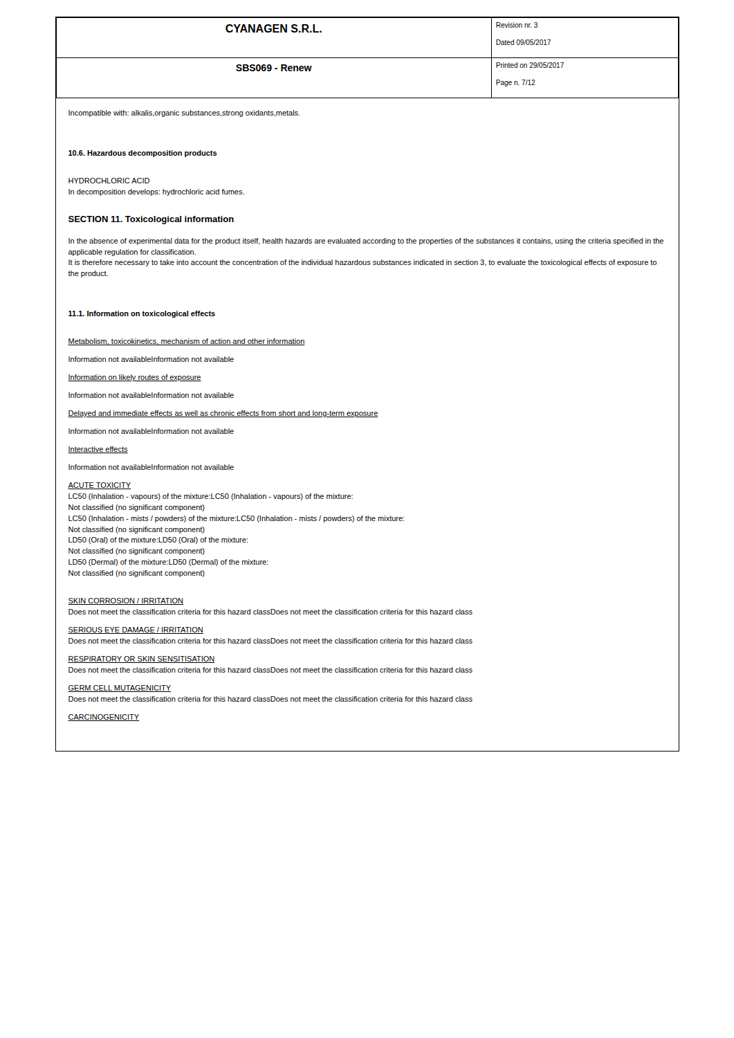| CYANAGEN S.R.L. | Revision nr. 3 Dated 09/05/2017 |
| SBS069 - Renew | Printed on 29/05/2017 Page n. 7/12 |
Incompatible with: alkalis,organic substances,strong oxidants,metals.
10.6. Hazardous decomposition products
HYDROCHLORIC ACID
In decomposition develops: hydrochloric acid fumes.
SECTION 11. Toxicological information
In the absence of experimental data for the product itself, health hazards are evaluated according to the properties of the substances it contains, using the criteria specified in the applicable regulation for classification.
It is therefore necessary to take into account the concentration of the individual hazardous substances indicated in section 3, to evaluate the toxicological effects of exposure to the product.
11.1. Information on toxicological effects
Metabolism, toxicokinetics, mechanism of action and other information
Information not availableInformation not available
Information on likely routes of exposure
Information not availableInformation not available
Delayed and immediate effects as well as chronic effects from short and long-term exposure
Information not availableInformation not available
Interactive effects
Information not availableInformation not available
ACUTE TOXICITY
LC50 (Inhalation - vapours) of the mixture:LC50 (Inhalation - vapours) of the mixture:
Not classified (no significant component)
LC50 (Inhalation - mists / powders) of the mixture:LC50 (Inhalation - mists / powders) of the mixture:
Not classified (no significant component)
LD50 (Oral) of the mixture:LD50 (Oral) of the mixture:
Not classified (no significant component)
LD50 (Dermal) of the mixture:LD50 (Dermal) of the mixture:
Not classified (no significant component)
SKIN CORROSION / IRRITATION
Does not meet the classification criteria for this hazard classDoes not meet the classification criteria for this hazard class
SERIOUS EYE DAMAGE / IRRITATION
Does not meet the classification criteria for this hazard classDoes not meet the classification criteria for this hazard class
RESPIRATORY OR SKIN SENSITISATION
Does not meet the classification criteria for this hazard classDoes not meet the classification criteria for this hazard class
GERM CELL MUTAGENICITY
Does not meet the classification criteria for this hazard classDoes not meet the classification criteria for this hazard class
CARCINOGENICITY